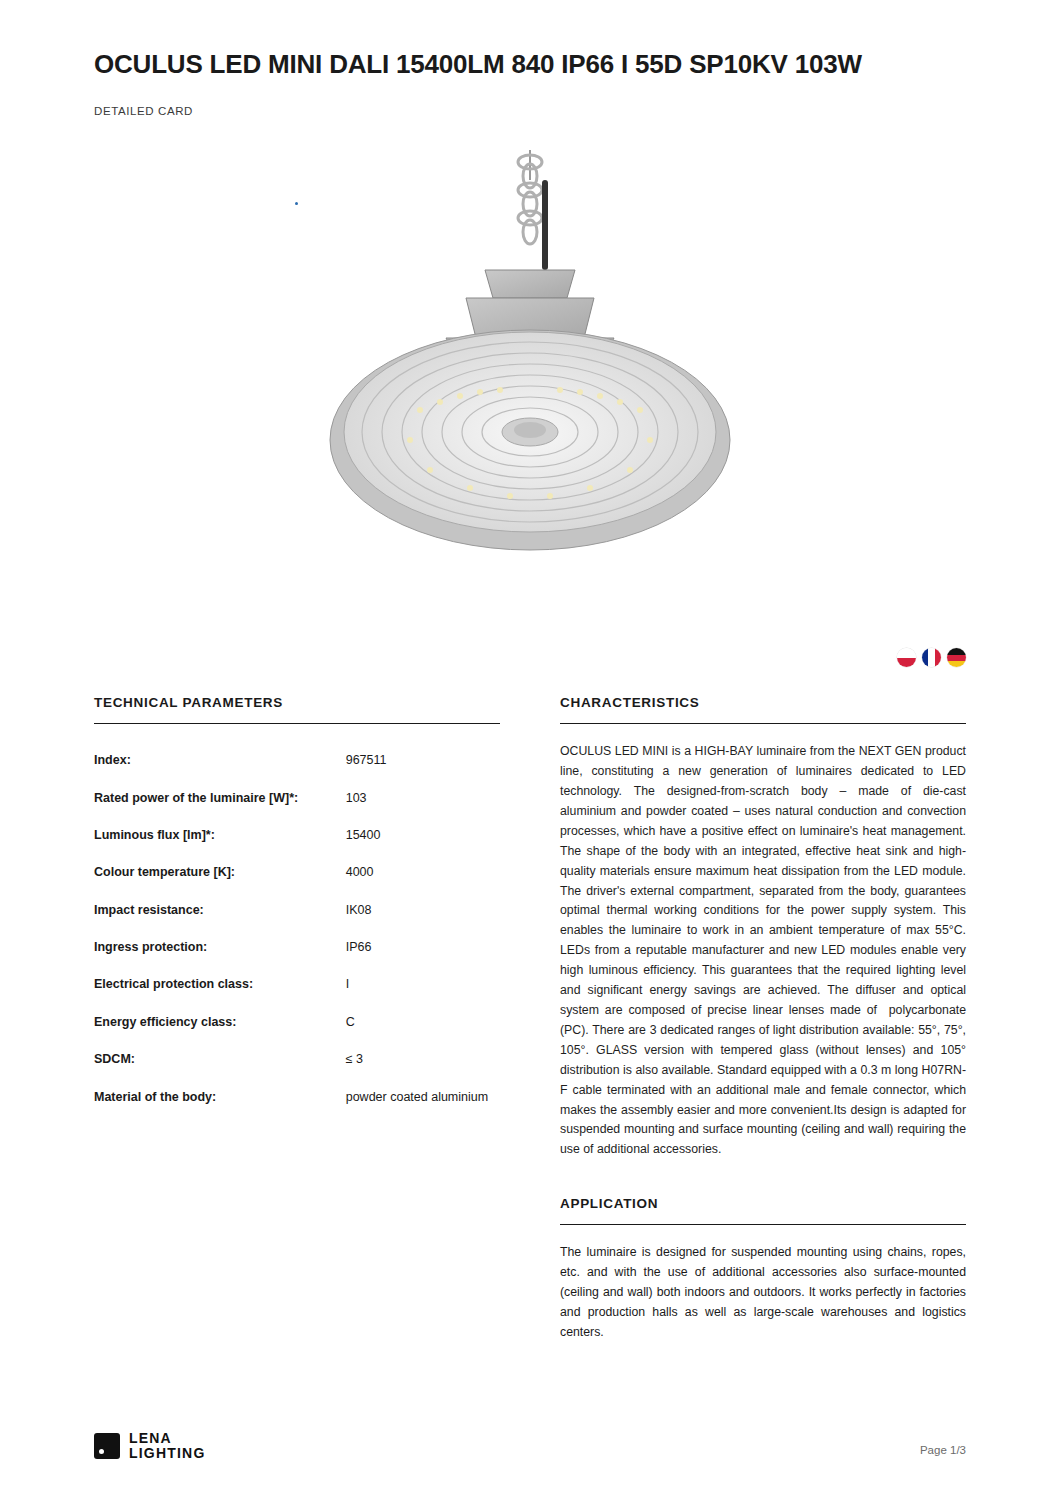OCULUS LED MINI DALI 15400LM 840 IP66 I 55D SP10KV 103W
DETAILED CARD
TECHNICAL PARAMETERS
| Index: | 967511 |
| Rated power of the luminaire [W]*: | 103 |
| Luminous flux [lm]*: | 15400 |
| Colour temperature [K]: | 4000 |
| Impact resistance: | IK08 |
| Ingress protection: | IP66 |
| Electrical protection class: | I |
| Energy efficiency class: | C |
| SDCM: | ≤ 3 |
| Material of the body: | powder coated aluminium |
CHARACTERISTICS
OCULUS LED MINI is a HIGH-BAY luminaire from the NEXT GEN product line, constituting a new generation of luminaires dedicated to LED technology. The designed-from-scratch body – made of die-cast aluminium and powder coated – uses natural conduction and convection processes, which have a positive effect on luminaire's heat management. The shape of the body with an integrated, effective heat sink and high-quality materials ensure maximum heat dissipation from the LED module. The driver's external compartment, separated from the body, guarantees optimal thermal working conditions for the power supply system. This enables the luminaire to work in an ambient temperature of max 55°C. LEDs from a reputable manufacturer and new LED modules enable very high luminous efficiency. This guarantees that the required lighting level and significant energy savings are achieved. The diffuser and optical system are composed of precise linear lenses made of polycarbonate (PC). There are 3 dedicated ranges of light distribution available: 55°, 75°, 105°. GLASS version with tempered glass (without lenses) and 105° distribution is also available. Standard equipped with a 0.3 m long H07RN-F cable terminated with an additional male and female connector, which makes the assembly easier and more convenient.Its design is adapted for suspended mounting and surface mounting (ceiling and wall) requiring the use of additional accessories.
APPLICATION
The luminaire is designed for suspended mounting using chains, ropes, etc. and with the use of additional accessories also surface-mounted (ceiling and wall) both indoors and outdoors. It works perfectly in factories and production halls as well as large-scale warehouses and logistics centers.
LENA LIGHTING
Page 1/3